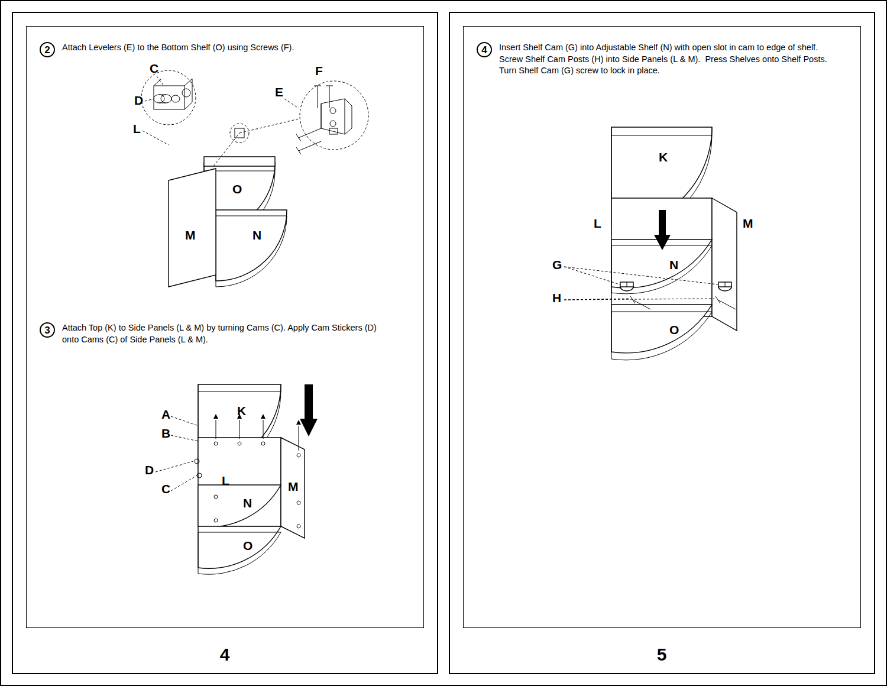2
Attach Levelers (E) to the Bottom Shelf (O) using Screws (F).
C D F E O N M L
3
Attach Top (K) to Side Panels (L & M) by turning Cams (C). Apply Cam Stickers (D) onto Cams (C) of Side Panels (L & M).
K L M N O A B D C
4
4
Insert Shelf Cam (G) into Adjustable Shelf (N) with open slot in cam to edge of shelf. Screw Shelf Cam Posts (H) into Side Panels (L & M). Press Shelves onto Shelf Posts. Turn Shelf Cam (G) screw to lock in place.
K L M N O G H
5